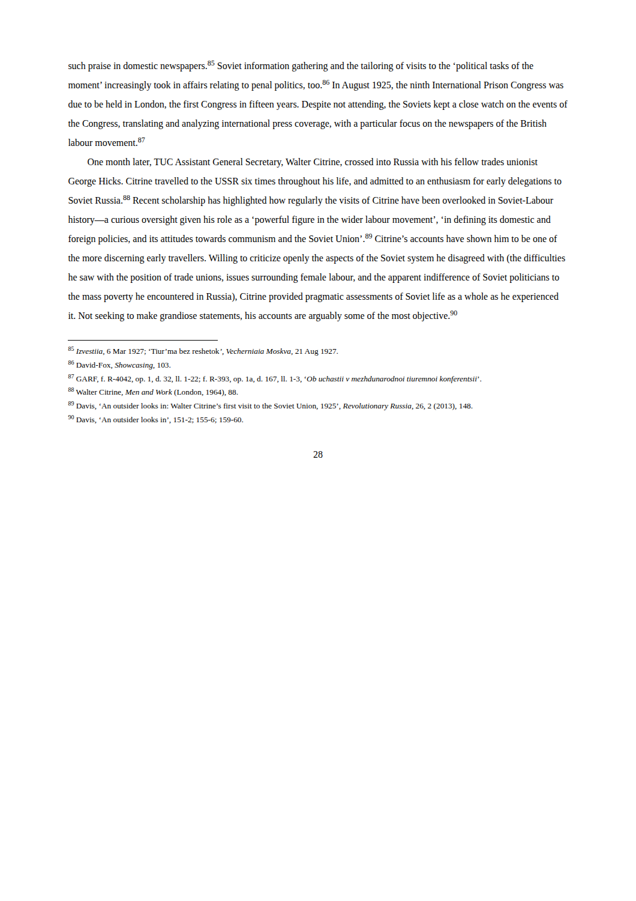such praise in domestic newspapers.85 Soviet information gathering and the tailoring of visits to the ‘political tasks of the moment’ increasingly took in affairs relating to penal politics, too.86 In August 1925, the ninth International Prison Congress was due to be held in London, the first Congress in fifteen years. Despite not attending, the Soviets kept a close watch on the events of the Congress, translating and analyzing international press coverage, with a particular focus on the newspapers of the British labour movement.87
One month later, TUC Assistant General Secretary, Walter Citrine, crossed into Russia with his fellow trades unionist George Hicks. Citrine travelled to the USSR six times throughout his life, and admitted to an enthusiasm for early delegations to Soviet Russia.88 Recent scholarship has highlighted how regularly the visits of Citrine have been overlooked in Soviet-Labour history—a curious oversight given his role as a ‘powerful figure in the wider labour movement’, ‘in defining its domestic and foreign policies, and its attitudes towards communism and the Soviet Union’.89 Citrine’s accounts have shown him to be one of the more discerning early travellers. Willing to criticize openly the aspects of the Soviet system he disagreed with (the difficulties he saw with the position of trade unions, issues surrounding female labour, and the apparent indifference of Soviet politicians to the mass poverty he encountered in Russia), Citrine provided pragmatic assessments of Soviet life as a whole as he experienced it. Not seeking to make grandiose statements, his accounts are arguably some of the most objective.90
85 Izvestiia, 6 Mar 1927; ‘Tiur’ma bez reshetok’, Vecherniaia Moskva, 21 Aug 1927.
86 David-Fox, Showcasing, 103.
87 GARF, f. R-4042, op. 1, d. 32, ll. 1-22; f. R-393, op. 1a, d. 167, ll. 1-3, ‘Ob uchastii v mezhdunarodnoi tiuremnoi konferentsii’.
88 Walter Citrine, Men and Work (London, 1964), 88.
89 Davis, ‘An outsider looks in: Walter Citrine’s first visit to the Soviet Union, 1925’, Revolutionary Russia, 26, 2 (2013), 148.
90 Davis, ‘An outsider looks in’, 151-2; 155-6; 159-60.
28